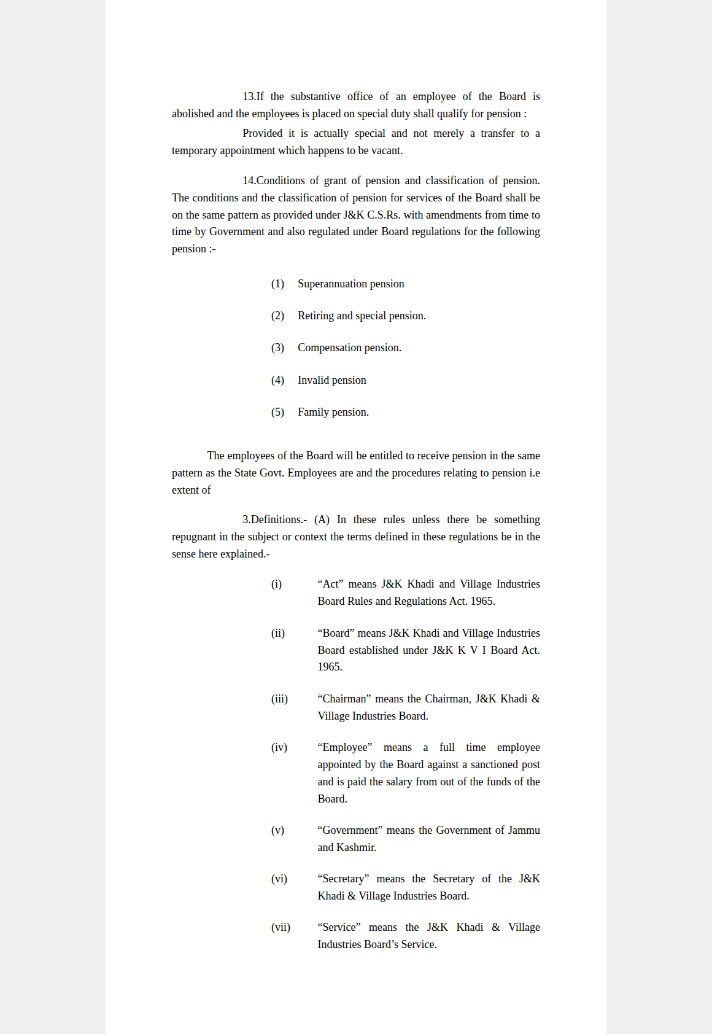13. If the substantive office of an employee of the Board is abolished and the employees is placed on special duty shall qualify for pension :
Provided it is actually special and not merely a transfer to a temporary appointment which happens to be vacant.
14. Conditions of grant of pension and classification of pension. The conditions and the classification of pension for services of the Board shall be on the same pattern as provided under J&K C.S.Rs. with amendments from time to time by Government and also regulated under Board regulations for the following pension :-
(1) Superannuation pension
(2) Retiring and special pension.
(3) Compensation pension.
(4) Invalid pension
(5) Family pension.
The employees of the Board will be entitled to receive pension in the same pattern as the State Govt. Employees are and the procedures relating to pension i.e extent of
3. Definitions.- (A) In these rules unless there be something repugnant in the subject or context the terms defined in these regulations be in the sense here explained.-
(i)“Act” means J&K Khadi and Village Industries Board Rules and Regulations Act. 1965.
(ii)“Board” means J&K Khadi and Village Industries Board established under J&K K V I Board Act. 1965.
(iii)“Chairman” means the Chairman, J&K Khadi & Village Industries Board.
(iv)“Employee” means a full time employee appointed by the Board against a sanctioned post and is paid the salary from out of the funds of the Board.
(v)“Government” means the Government of Jammu and Kashmir.
(vi)“Secretary” means the Secretary of the J&K Khadi & Village Industries Board.
(vii)“Service” means the J&K Khadi & Village Industries Board’s Service.